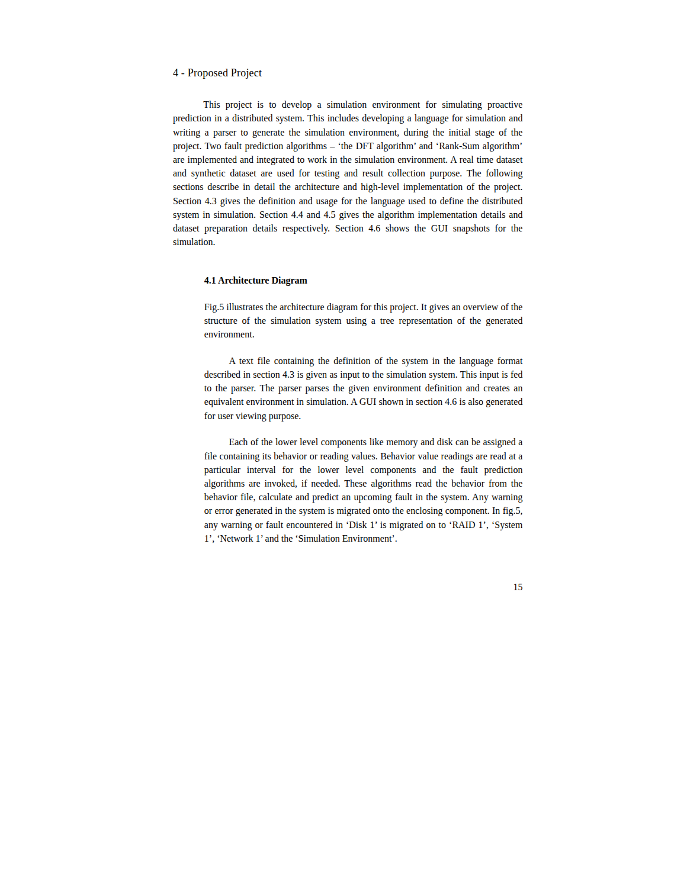4 - Proposed Project
This project is to develop a simulation environment for simulating proactive prediction in a distributed system. This includes developing a language for simulation and writing a parser to generate the simulation environment, during the initial stage of the project. Two fault prediction algorithms – ‘the DFT algorithm’ and ‘Rank-Sum algorithm’ are implemented and integrated to work in the simulation environment. A real time dataset and synthetic dataset are used for testing and result collection purpose. The following sections describe in detail the architecture and high-level implementation of the project. Section 4.3 gives the definition and usage for the language used to define the distributed system in simulation. Section 4.4 and 4.5 gives the algorithm implementation details and dataset preparation details respectively. Section 4.6 shows the GUI snapshots for the simulation.
4.1 Architecture Diagram
Fig.5 illustrates the architecture diagram for this project. It gives an overview of the structure of the simulation system using a tree representation of the generated environment.
A text file containing the definition of the system in the language format described in section 4.3 is given as input to the simulation system. This input is fed to the parser. The parser parses the given environment definition and creates an equivalent environment in simulation. A GUI shown in section 4.6 is also generated for user viewing purpose.
Each of the lower level components like memory and disk can be assigned a file containing its behavior or reading values. Behavior value readings are read at a particular interval for the lower level components and the fault prediction algorithms are invoked, if needed. These algorithms read the behavior from the behavior file, calculate and predict an upcoming fault in the system. Any warning or error generated in the system is migrated onto the enclosing component. In fig.5, any warning or fault encountered in ‘Disk 1’ is migrated on to ‘RAID 1’, ‘System 1’, ‘Network 1’ and the ‘Simulation Environment’.
15